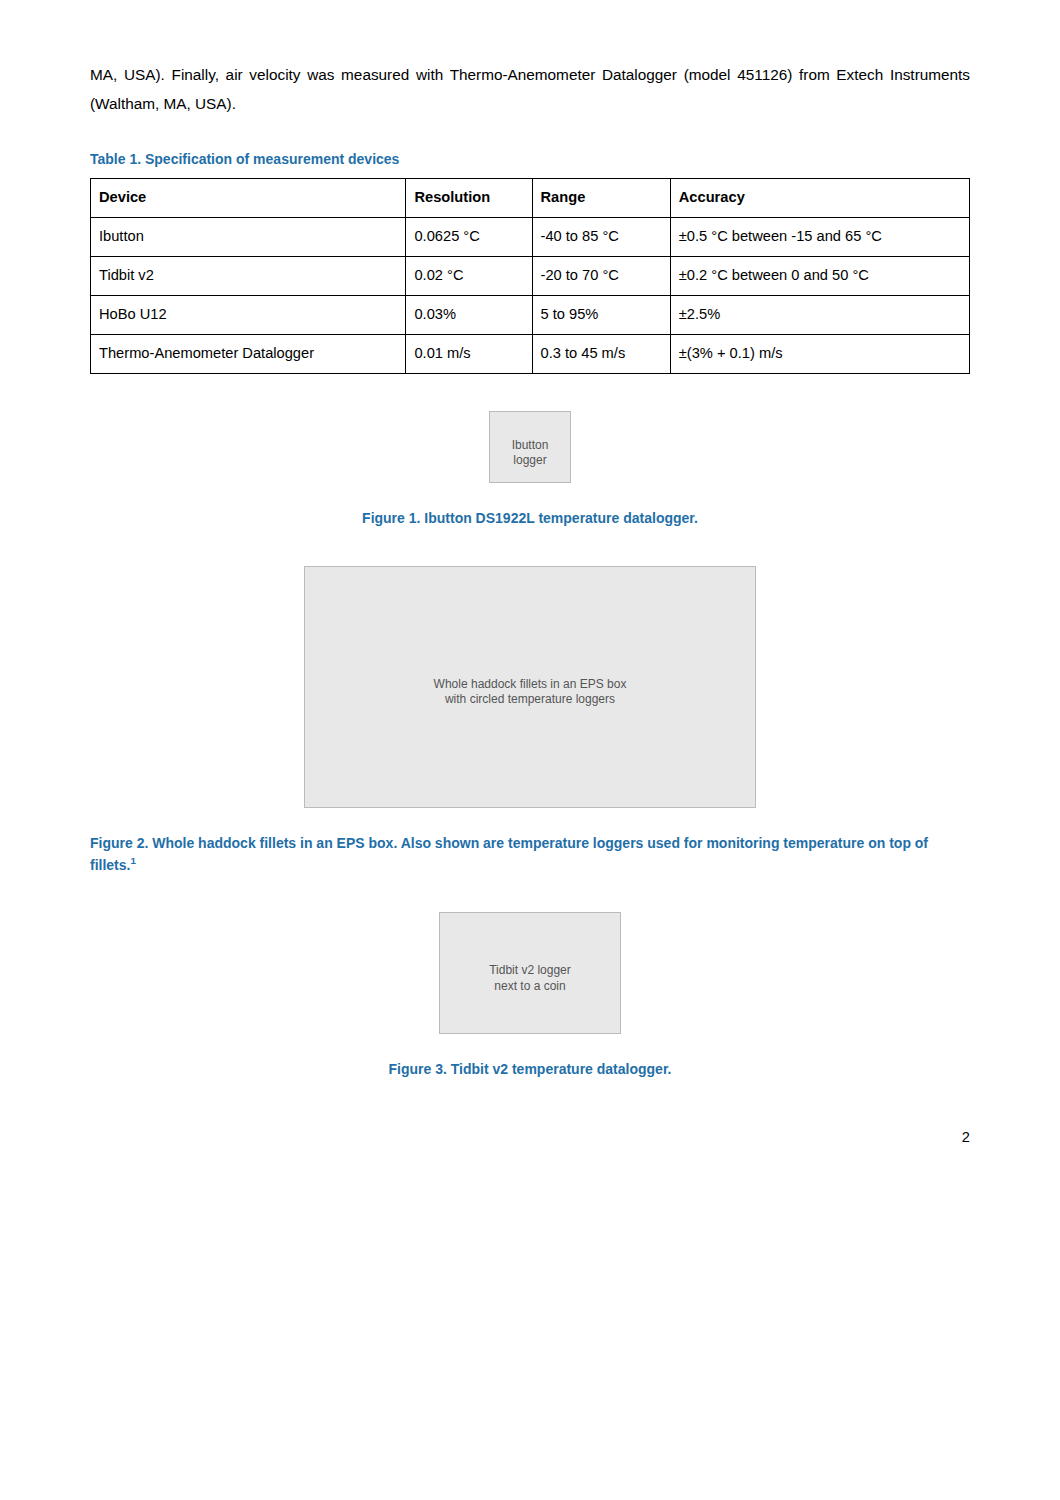MA, USA). Finally, air velocity was measured with Thermo-Anemometer Datalogger (model 451126) from Extech Instruments (Waltham, MA, USA).
Table 1. Specification of measurement devices
| Device | Resolution | Range | Accuracy |
| --- | --- | --- | --- |
| Ibutton | 0.0625 °C | -40 to 85 °C | ±0.5 °C between -15 and 65 °C |
| Tidbit v2 | 0.02 °C | -20 to 70 °C | ±0.2 °C between 0 and 50 °C |
| HoBo U12 | 0.03% | 5 to 95% | ±2.5% |
| Thermo-Anemometer Datalogger | 0.01 m/s | 0.3 to 45 m/s | ±(3% + 0.1) m/s |
Ibutton
logger
Figure 1. Ibutton DS1922L temperature datalogger.
Whole haddock fillets in an EPS box
with circled temperature loggers
Figure 2. Whole haddock fillets in an EPS box. Also shown are temperature loggers used for monitoring temperature on top of fillets.1
Tidbit v2 logger
next to a coin
Figure 3. Tidbit v2 temperature datalogger.
2